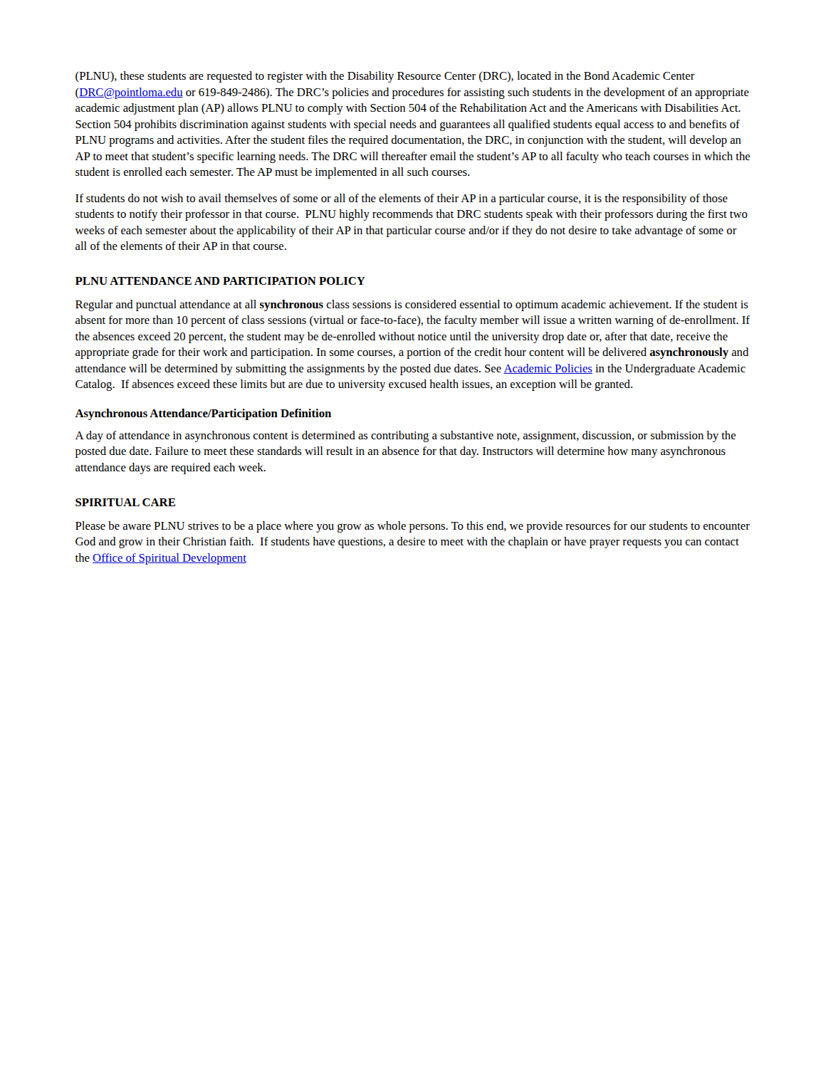(PLNU), these students are requested to register with the Disability Resource Center (DRC), located in the Bond Academic Center (DRC@pointloma.edu or 619-849-2486). The DRC’s policies and procedures for assisting such students in the development of an appropriate academic adjustment plan (AP) allows PLNU to comply with Section 504 of the Rehabilitation Act and the Americans with Disabilities Act. Section 504 prohibits discrimination against students with special needs and guarantees all qualified students equal access to and benefits of PLNU programs and activities. After the student files the required documentation, the DRC, in conjunction with the student, will develop an AP to meet that student’s specific learning needs. The DRC will thereafter email the student’s AP to all faculty who teach courses in which the student is enrolled each semester. The AP must be implemented in all such courses.
If students do not wish to avail themselves of some or all of the elements of their AP in a particular course, it is the responsibility of those students to notify their professor in that course. PLNU highly recommends that DRC students speak with their professors during the first two weeks of each semester about the applicability of their AP in that particular course and/or if they do not desire to take advantage of some or all of the elements of their AP in that course.
PLNU Attendance and Participation Policy
Regular and punctual attendance at all synchronous class sessions is considered essential to optimum academic achievement. If the student is absent for more than 10 percent of class sessions (virtual or face-to-face), the faculty member will issue a written warning of de-enrollment. If the absences exceed 20 percent, the student may be de-enrolled without notice until the university drop date or, after that date, receive the appropriate grade for their work and participation. In some courses, a portion of the credit hour content will be delivered asynchronously and attendance will be determined by submitting the assignments by the posted due dates. See Academic Policies in the Undergraduate Academic Catalog. If absences exceed these limits but are due to university excused health issues, an exception will be granted.
Asynchronous Attendance/Participation Definition
A day of attendance in asynchronous content is determined as contributing a substantive note, assignment, discussion, or submission by the posted due date. Failure to meet these standards will result in an absence for that day. Instructors will determine how many asynchronous attendance days are required each week.
Spiritual Care
Please be aware PLNU strives to be a place where you grow as whole persons. To this end, we provide resources for our students to encounter God and grow in their Christian faith. If students have questions, a desire to meet with the chaplain or have prayer requests you can contact the Office of Spiritual Development